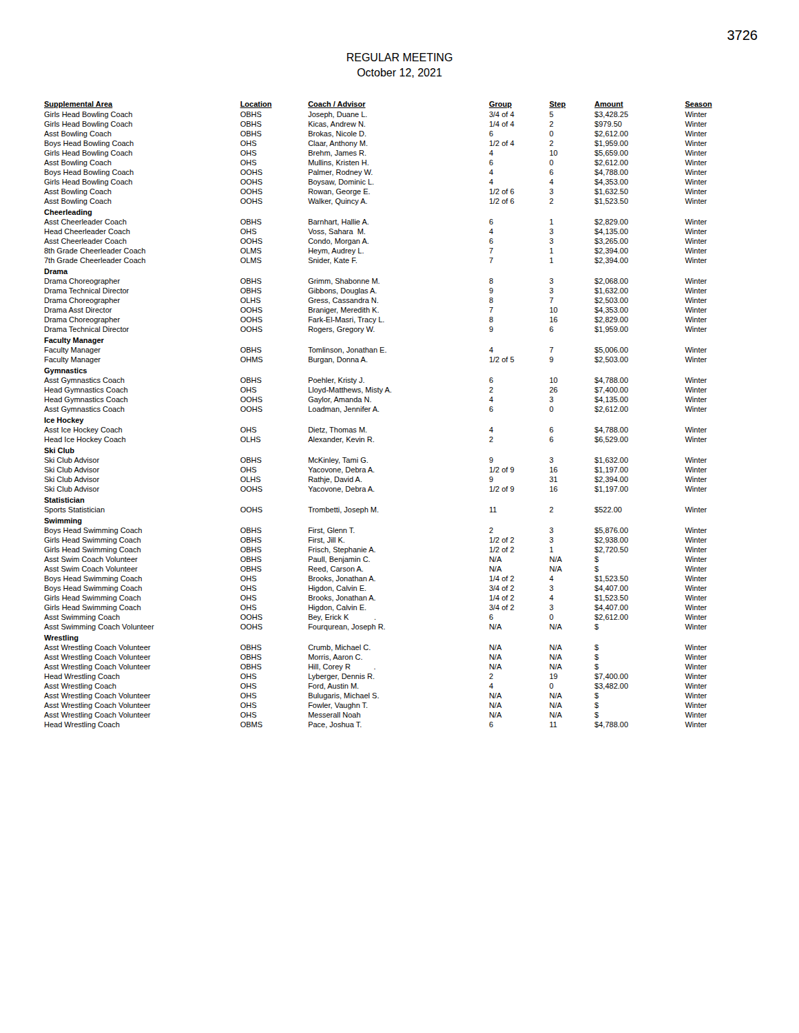3726
REGULAR MEETING
October 12, 2021
| Supplemental Area | Location | Coach / Advisor | Group | Step | Amount | Season |
| --- | --- | --- | --- | --- | --- | --- |
| Girls Head Bowling Coach | OBHS | Joseph, Duane L. | 3/4 of 4 | 5 | $3,428.25 | Winter |
| Girls Head Bowling Coach | OBHS | Kicas, Andrew N. | 1/4 of 4 | 2 | $979.50 | Winter |
| Asst Bowling Coach | OBHS | Brokas, Nicole D. | 6 | 0 | $2,612.00 | Winter |
| Boys Head Bowling Coach | OHS | Claar, Anthony M. | 1/2 of 4 | 2 | $1,959.00 | Winter |
| Girls Head Bowling Coach | OHS | Brehm, James R. | 4 | 10 | $5,659.00 | Winter |
| Asst Bowling Coach | OHS | Mullins, Kristen H. | 6 | 0 | $2,612.00 | Winter |
| Boys Head Bowling Coach | OOHS | Palmer, Rodney W. | 4 | 6 | $4,788.00 | Winter |
| Girls Head Bowling Coach | OOHS | Boysaw, Dominic L. | 4 | 4 | $4,353.00 | Winter |
| Asst Bowling Coach | OOHS | Rowan, George E. | 1/2 of 6 | 3 | $1,632.50 | Winter |
| Asst Bowling Coach | OOHS | Walker, Quincy A. | 1/2 of 6 | 2 | $1,523.50 | Winter |
| Cheerleading |
| Asst Cheerleader Coach | OBHS | Barnhart, Hallie A. | 6 | 1 | $2,829.00 | Winter |
| Head Cheerleader Coach | OHS | Voss, Sahara M. | 4 | 3 | $4,135.00 | Winter |
| Asst Cheerleader Coach | OOHS | Condo, Morgan A. | 6 | 3 | $3,265.00 | Winter |
| 8th Grade Cheerleader Coach | OLMS | Heym, Audrey L. | 7 | 1 | $2,394.00 | Winter |
| 7th Grade Cheerleader Coach | OLMS | Snider, Kate F. | 7 | 1 | $2,394.00 | Winter |
| Drama |
| Drama Choreographer | OBHS | Grimm, Shabonne M. | 8 | 3 | $2,068.00 | Winter |
| Drama Technical Director | OBHS | Gibbons, Douglas A. | 9 | 3 | $1,632.00 | Winter |
| Drama Choreographer | OLHS | Gress, Cassandra N. | 8 | 7 | $2,503.00 | Winter |
| Drama Asst Director | OOHS | Braniger, Meredith K. | 7 | 10 | $4,353.00 | Winter |
| Drama Choreographer | OOHS | Fark-El-Masri, Tracy L. | 8 | 16 | $2,829.00 | Winter |
| Drama Technical Director | OOHS | Rogers, Gregory W. | 9 | 6 | $1,959.00 | Winter |
| Faculty Manager |
| Faculty Manager | OBHS | Tomlinson, Jonathan E. | 4 | 7 | $5,006.00 | Winter |
| Faculty Manager | OHMS | Burgan, Donna A. | 1/2 of 5 | 9 | $2,503.00 | Winter |
| Gymnastics |
| Asst Gymnastics Coach | OBHS | Poehler, Kristy J. | 6 | 10 | $4,788.00 | Winter |
| Head Gymnastics Coach | OHS | Lloyd-Matthews, Misty A. | 2 | 26 | $7,400.00 | Winter |
| Head Gymnastics Coach | OOHS | Gaylor, Amanda N. | 4 | 3 | $4,135.00 | Winter |
| Asst Gymnastics Coach | OOHS | Loadman, Jennifer A. | 6 | 0 | $2,612.00 | Winter |
| Ice Hockey |
| Asst Ice Hockey Coach | OHS | Dietz, Thomas M. | 4 | 6 | $4,788.00 | Winter |
| Head Ice Hockey Coach | OLHS | Alexander, Kevin R. | 2 | 6 | $6,529.00 | Winter |
| Ski Club |
| Ski Club Advisor | OBHS | McKinley, Tami G. | 9 | 3 | $1,632.00 | Winter |
| Ski Club Advisor | OHS | Yacovone, Debra A. | 1/2 of 9 | 16 | $1,197.00 | Winter |
| Ski Club Advisor | OLHS | Rathje, David A. | 9 | 31 | $2,394.00 | Winter |
| Ski Club Advisor | OOHS | Yacovone, Debra A. | 1/2 of 9 | 16 | $1,197.00 | Winter |
| Statistician |
| Sports Statistician | OOHS | Trombetti, Joseph M. | 11 | 2 | $522.00 | Winter |
| Swimming |
| Boys Head Swimming Coach | OBHS | First, Glenn T. | 2 | 3 | $5,876.00 | Winter |
| Girls Head Swimming Coach | OBHS | First, Jill K. | 1/2 of 2 | 3 | $2,938.00 | Winter |
| Girls Head Swimming Coach | OBHS | Frisch, Stephanie A. | 1/2 of 2 | 1 | $2,720.50 | Winter |
| Asst Swim Coach Volunteer | OBHS | Paull, Benjamin C. | N/A | N/A | $ | Winter |
| Asst Swim Coach Volunteer | OBHS | Reed, Carson A. | N/A | N/A | $ | Winter |
| Boys Head Swimming Coach | OHS | Brooks, Jonathan A. | 1/4 of 2 | 4 | $1,523.50 | Winter |
| Boys Head Swimming Coach | OHS | Higdon, Calvin E. | 3/4 of 2 | 3 | $4,407.00 | Winter |
| Girls Head Swimming Coach | OHS | Brooks, Jonathan A. | 1/4 of 2 | 4 | $1,523.50 | Winter |
| Girls Head Swimming Coach | OHS | Higdon, Calvin E. | 3/4 of 2 | 3 | $4,407.00 | Winter |
| Asst Swimming Coach | OOHS | Bey, Erick K . | 6 | 0 | $2,612.00 | Winter |
| Asst Swimming Coach Volunteer | OOHS | Fourqurean, Joseph R. | N/A | N/A | $ | Winter |
| Wrestling |
| Asst Wrestling Coach Volunteer | OBHS | Crumb, Michael C. | N/A | N/A | $ | Winter |
| Asst Wrestling Coach Volunteer | OBHS | Morris, Aaron C. | N/A | N/A | $ | Winter |
| Asst Wrestling Coach Volunteer | OBHS | Hill, Corey R . | N/A | N/A | $ | Winter |
| Head Wrestling Coach | OHS | Lyberger, Dennis R. | 2 | 19 | $7,400.00 | Winter |
| Asst Wrestling Coach | OHS | Ford, Austin M. | 4 | 0 | $3,482.00 | Winter |
| Asst Wrestling Coach Volunteer | OHS | Bulugaris, Michael S. | N/A | N/A | $ | Winter |
| Asst Wrestling Coach Volunteer | OHS | Fowler, Vaughn T. | N/A | N/A | $ | Winter |
| Asst Wrestling Coach Volunteer | OHS | Messerall Noah | N/A | N/A | $ | Winter |
| Head Wrestling Coach | OBMS | Pace, Joshua T. | 6 | 11 | $4,788.00 | Winter |